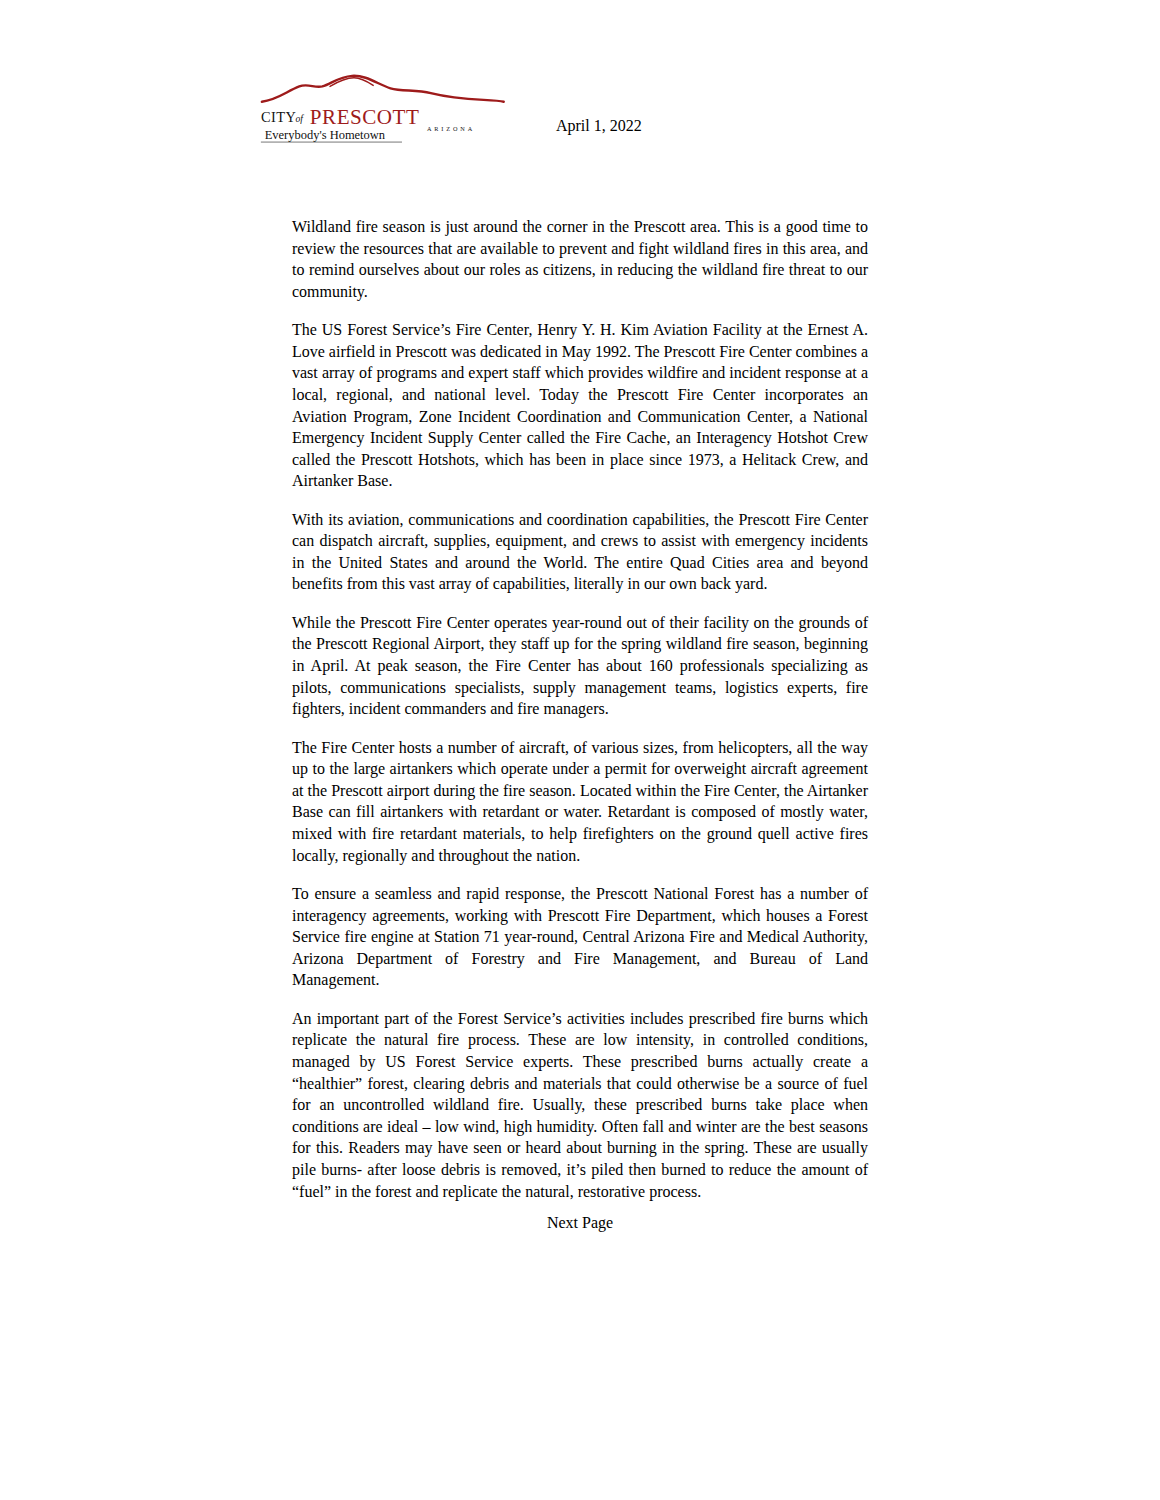CITY of PRESCOTT ARIZONA Everybody's Hometown
April 1, 2022
Wildland fire season is just around the corner in the Prescott area. This is a good time to review the resources that are available to prevent and fight wildland fires in this area, and to remind ourselves about our roles as citizens, in reducing the wildland fire threat to our community.
The US Forest Service’s Fire Center, Henry Y. H. Kim Aviation Facility at the Ernest A. Love airfield in Prescott was dedicated in May 1992. The Prescott Fire Center combines a vast array of programs and expert staff which provides wildfire and incident response at a local, regional, and national level. Today the Prescott Fire Center incorporates an Aviation Program, Zone Incident Coordination and Communication Center, a National Emergency Incident Supply Center called the Fire Cache, an Interagency Hotshot Crew called the Prescott Hotshots, which has been in place since 1973, a Helitack Crew, and Airtanker Base.
With its aviation, communications and coordination capabilities, the Prescott Fire Center can dispatch aircraft, supplies, equipment, and crews to assist with emergency incidents in the United States and around the World. The entire Quad Cities area and beyond benefits from this vast array of capabilities, literally in our own back yard.
While the Prescott Fire Center operates year-round out of their facility on the grounds of the Prescott Regional Airport, they staff up for the spring wildland fire season, beginning in April. At peak season, the Fire Center has about 160 professionals specializing as pilots, communications specialists, supply management teams, logistics experts, fire fighters, incident commanders and fire managers.
The Fire Center hosts a number of aircraft, of various sizes, from helicopters, all the way up to the large airtankers which operate under a permit for overweight aircraft agreement at the Prescott airport during the fire season. Located within the Fire Center, the Airtanker Base can fill airtankers with retardant or water. Retardant is composed of mostly water, mixed with fire retardant materials, to help firefighters on the ground quell active fires locally, regionally and throughout the nation.
To ensure a seamless and rapid response, the Prescott National Forest has a number of interagency agreements, working with Prescott Fire Department, which houses a Forest Service fire engine at Station 71 year-round, Central Arizona Fire and Medical Authority, Arizona Department of Forestry and Fire Management, and Bureau of Land Management.
An important part of the Forest Service’s activities includes prescribed fire burns which replicate the natural fire process. These are low intensity, in controlled conditions, managed by US Forest Service experts. These prescribed burns actually create a “healthier” forest, clearing debris and materials that could otherwise be a source of fuel for an uncontrolled wildland fire. Usually, these prescribed burns take place when conditions are ideal – low wind, high humidity. Often fall and winter are the best seasons for this. Readers may have seen or heard about burning in the spring. These are usually pile burns- after loose debris is removed, it’s piled then burned to reduce the amount of “fuel” in the forest and replicate the natural, restorative process.
Next Page